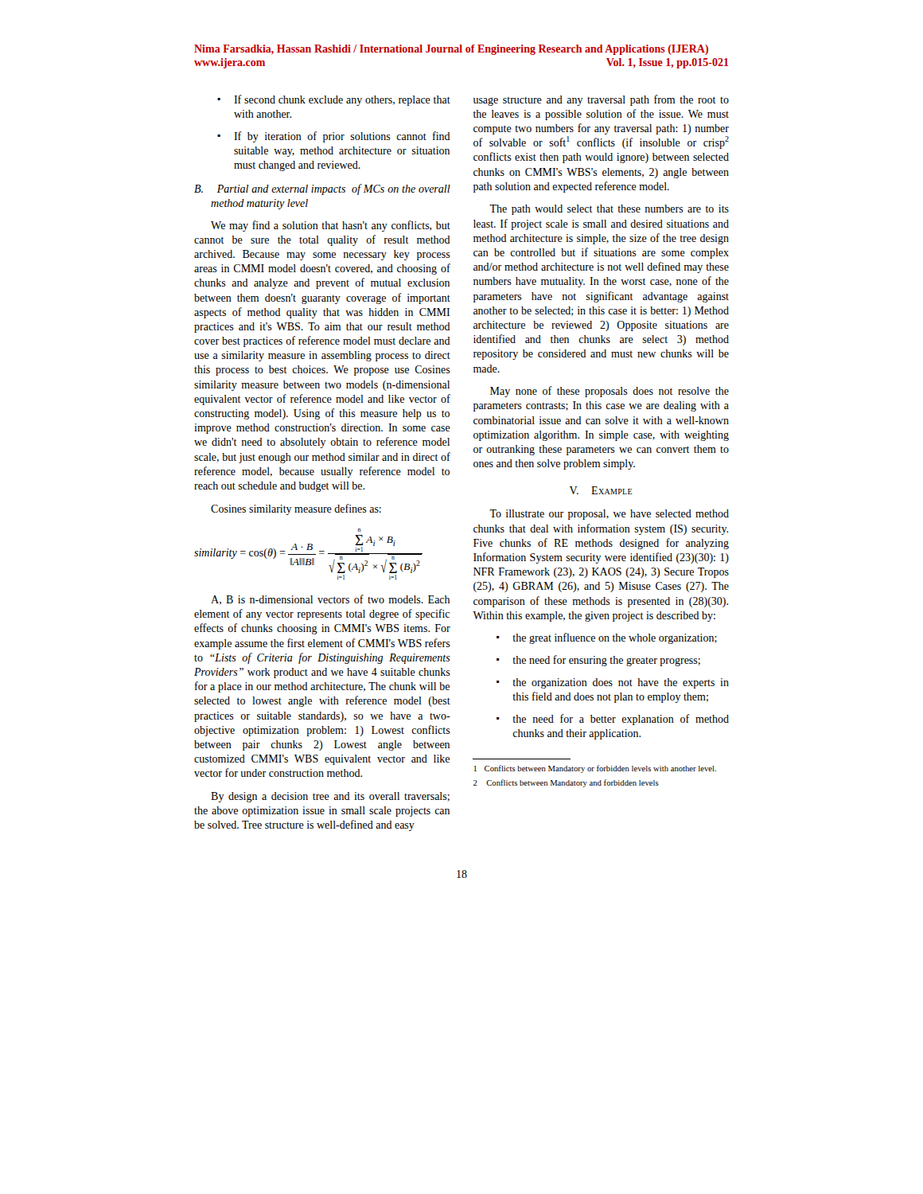Nima Farsadkia, Hassan Rashidi / International Journal of Engineering Research and Applications (IJERA)
www.ijera.com
Vol. 1, Issue 1, pp.015-021
If second chunk exclude any others, replace that with another.
If by iteration of prior solutions cannot find suitable way, method architecture or situation must changed and reviewed.
B. Partial and external impacts of MCs on the overall method maturity level
We may find a solution that hasn't any conflicts, but cannot be sure the total quality of result method archived. Because may some necessary key process areas in CMMI model doesn't covered, and choosing of chunks and analyze and prevent of mutual exclusion between them doesn't guaranty coverage of important aspects of method quality that was hidden in CMMI practices and it's WBS. To aim that our result method cover best practices of reference model must declare and use a similarity measure in assembling process to direct this process to best choices. We propose use Cosines similarity measure between two models (n-dimensional equivalent vector of reference model and like vector of constructing model). Using of this measure help us to improve method construction's direction. In some case we didn't need to absolutely obtain to reference model scale, but just enough our method similar and in direct of reference model, because usually reference model to reach out schedule and budget will be.
Cosines similarity measure defines as:
similarity = cos(θ) = A · B ‖A‖‖B‖ = nΣi=1 Ai × Bi √nΣi=1 (Ai)2 × √nΣi=1 (Bi)2
A, B is n-dimensional vectors of two models. Each element of any vector represents total degree of specific effects of chunks choosing in CMMI's WBS items. For example assume the first element of CMMI's WBS refers to “Lists of Criteria for Distinguishing Requirements Providers” work product and we have 4 suitable chunks for a place in our method architecture, The chunk will be selected to lowest angle with reference model (best practices or suitable standards), so we have a two-objective optimization problem: 1) Lowest conflicts between pair chunks 2) Lowest angle between customized CMMI's WBS equivalent vector and like vector for under construction method.
By design a decision tree and its overall traversals; the above optimization issue in small scale projects can be solved. Tree structure is well-defined and easy
usage structure and any traversal path from the root to the leaves is a possible solution of the issue. We must compute two numbers for any traversal path: 1) number of solvable or soft1 conflicts (if insoluble or crisp2 conflicts exist then path would ignore) between selected chunks on CMMI's WBS's elements, 2) angle between path solution and expected reference model.
The path would select that these numbers are to its least. If project scale is small and desired situations and method architecture is simple, the size of the tree design can be controlled but if situations are some complex and/or method architecture is not well defined may these numbers have mutuality. In the worst case, none of the parameters have not significant advantage against another to be selected; in this case it is better: 1) Method architecture be reviewed 2) Opposite situations are identified and then chunks are select 3) method repository be considered and must new chunks will be made.
May none of these proposals does not resolve the parameters contrasts; In this case we are dealing with a combinatorial issue and can solve it with a well-known optimization algorithm. In simple case, with weighting or outranking these parameters we can convert them to ones and then solve problem simply.
V. Example
To illustrate our proposal, we have selected method chunks that deal with information system (IS) security. Five chunks of RE methods designed for analyzing Information System security were identified (23)(30): 1) NFR Framework (23), 2) KAOS (24), 3) Secure Tropos (25), 4) GBRAM (26), and 5) Misuse Cases (27). The comparison of these methods is presented in (28)(30). Within this example, the given project is described by:
the great influence on the whole organization;
the need for ensuring the greater progress;
the organization does not have the experts in this field and does not plan to employ them;
the need for a better explanation of method chunks and their application.
1 Conflicts between Mandatory or forbidden levels with another level.
2 Conflicts between Mandatory and forbidden levels
18